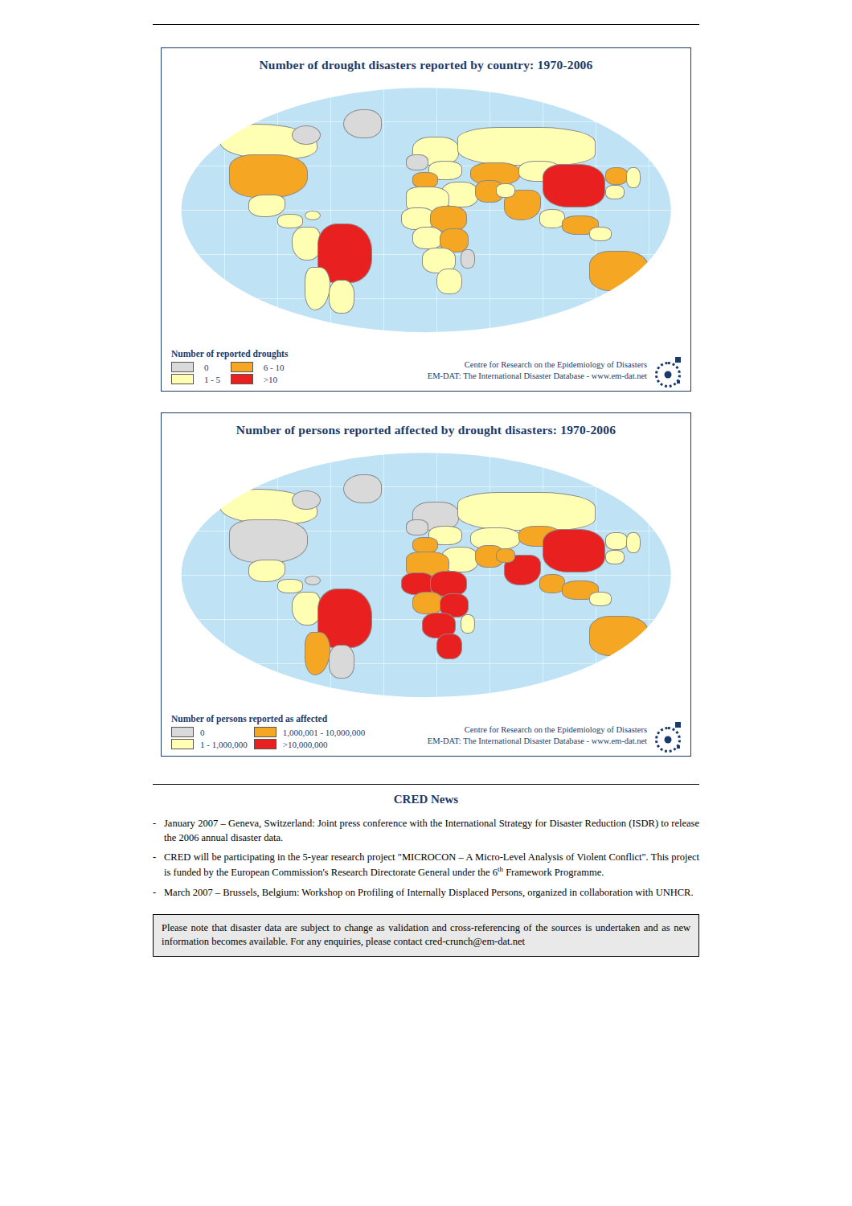Number of drought disasters reported by country: 1970-2006
Number of reported droughts
0 6 - 10 1 - 5 >10
Centre for Research on the Epidemiology of Disasters
EM-DAT: The International Disaster Database - www.em-dat.net
Number of persons reported affected by drought disasters: 1970-2006
Number of persons reported as affected
0 1,000,001 - 10,000,000 1 - 1,000,000 >10,000,000
Centre for Research on the Epidemiology of Disasters
EM-DAT: The International Disaster Database - www.em-dat.net
CRED News
January 2007 – Geneva, Switzerland: Joint press conference with the International Strategy for Disaster Reduction (ISDR) to release the 2006 annual disaster data.
CRED will be participating in the 5-year research project "MICROCON – A Micro-Level Analysis of Violent Conflict". This project is funded by the European Commission's Research Directorate General under the 6th Framework Programme.
March 2007 – Brussels, Belgium: Workshop on Profiling of Internally Displaced Persons, organized in collaboration with UNHCR.
Please note that disaster data are subject to change as validation and cross-referencing of the sources is undertaken and as new information becomes available. For any enquiries, please contact cred-crunch@em-dat.net